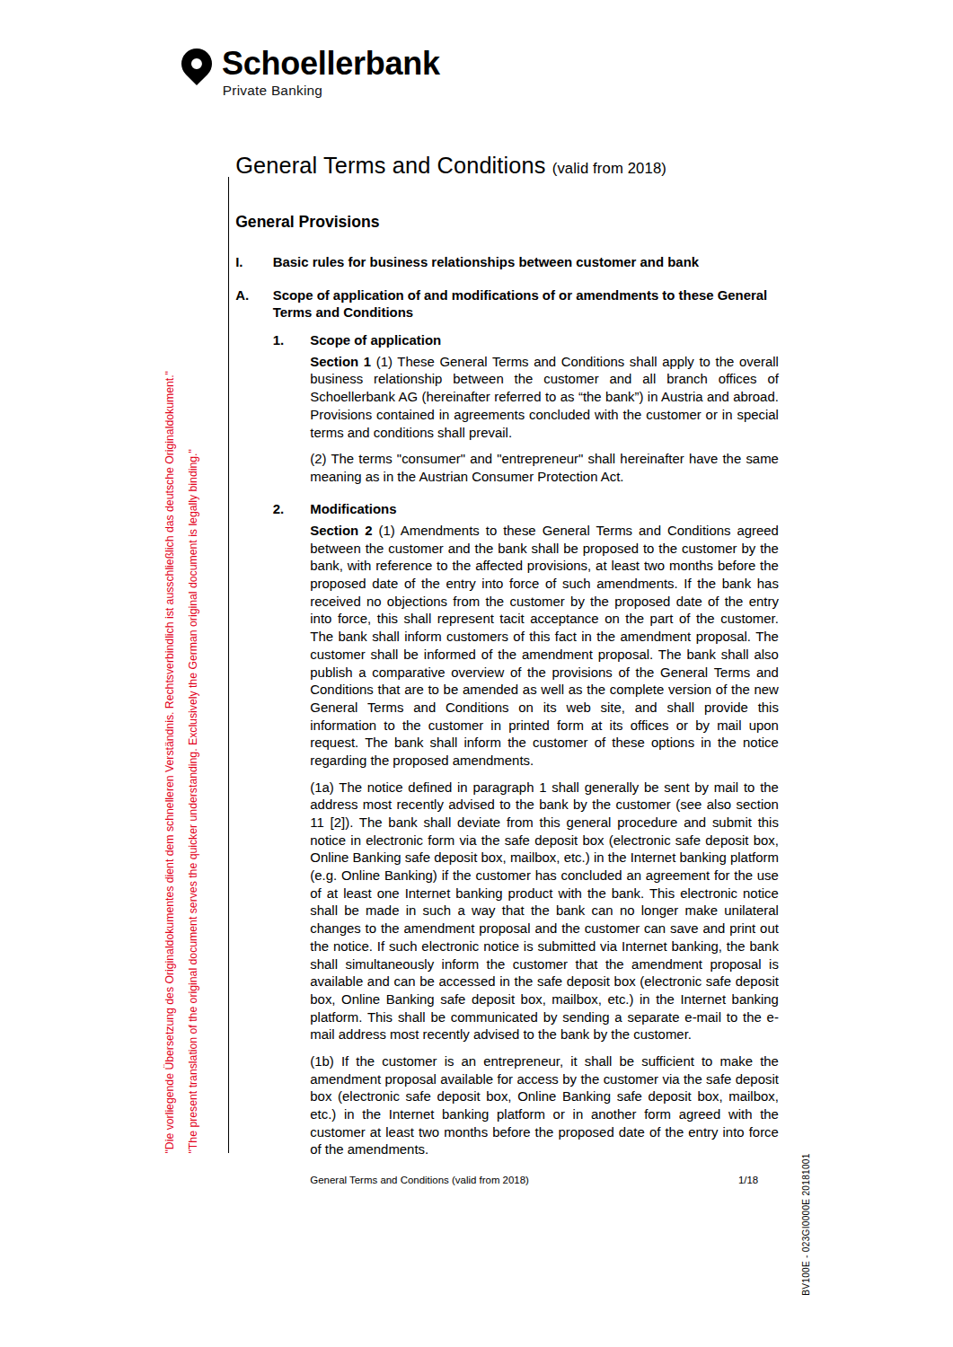Schoellerbank
Private Banking
"Die vorliegende Übersetzung des Originaldokumentes dient dem schnelleren Verständnis. Rechtsverbindlich ist ausschließlich das deutsche Originaldokument."
"The present translation of the original document serves the quicker understanding. Exclusively the German original document is legally binding."
General Terms and Conditions (valid from 2018)
General Provisions
I. Basic rules for business relationships between customer and bank
A. Scope of application of and modifications of or amendments to these General Terms and Conditions
1.
Scope of application
Section 1 (1) These General Terms and Conditions shall apply to the overall business relationship between the customer and all branch offices of Schoellerbank AG (hereinafter referred to as “the bank”) in Austria and abroad. Provisions contained in agreements concluded with the customer or in special terms and conditions shall prevail.
(2) The terms "consumer" and "entrepreneur" shall hereinafter have the same meaning as in the Austrian Consumer Protection Act.
2.
Modifications
Section 2 (1) Amendments to these General Terms and Conditions agreed between the customer and the bank shall be proposed to the customer by the bank, with reference to the affected provisions, at least two months before the proposed date of the entry into force of such amendments. If the bank has received no objections from the customer by the proposed date of the entry into force, this shall represent tacit acceptance on the part of the customer. The bank shall inform customers of this fact in the amendment proposal. The customer shall be informed of the amendment proposal. The bank shall also publish a comparative overview of the provisions of the General Terms and Conditions that are to be amended as well as the complete version of the new General Terms and Conditions on its web site, and shall provide this information to the customer in printed form at its offices or by mail upon request. The bank shall inform the customer of these options in the notice regarding the proposed amendments.
(1a) The notice defined in paragraph 1 shall generally be sent by mail to the address most recently advised to the bank by the customer (see also section 11 [2]). The bank shall deviate from this general procedure and submit this notice in electronic form via the safe deposit box (electronic safe deposit box, Online Banking safe deposit box, mailbox, etc.) in the Internet banking platform (e.g. Online Banking) if the customer has concluded an agreement for the use of at least one Internet banking product with the bank. This electronic notice shall be made in such a way that the bank can no longer make unilateral changes to the amendment proposal and the customer can save and print out the notice. If such electronic notice is submitted via Internet banking, the bank shall simultaneously inform the customer that the amendment proposal is available and can be accessed in the safe deposit box (electronic safe deposit box, Online Banking safe deposit box, mailbox, etc.) in the Internet banking platform. This shall be communicated by sending a separate e-mail to the e-mail address most recently advised to the bank by the customer.
(1b) If the customer is an entrepreneur, it shall be sufficient to make the amendment proposal available for access by the customer via the safe deposit box (electronic safe deposit box, Online Banking safe deposit box, mailbox, etc.) in the Internet banking platform or in another form agreed with the customer at least two months before the proposed date of the entry into force of the amendments.
BV100E - 023GI0000E 20181001
General Terms and Conditions (valid from 2018) 1/18